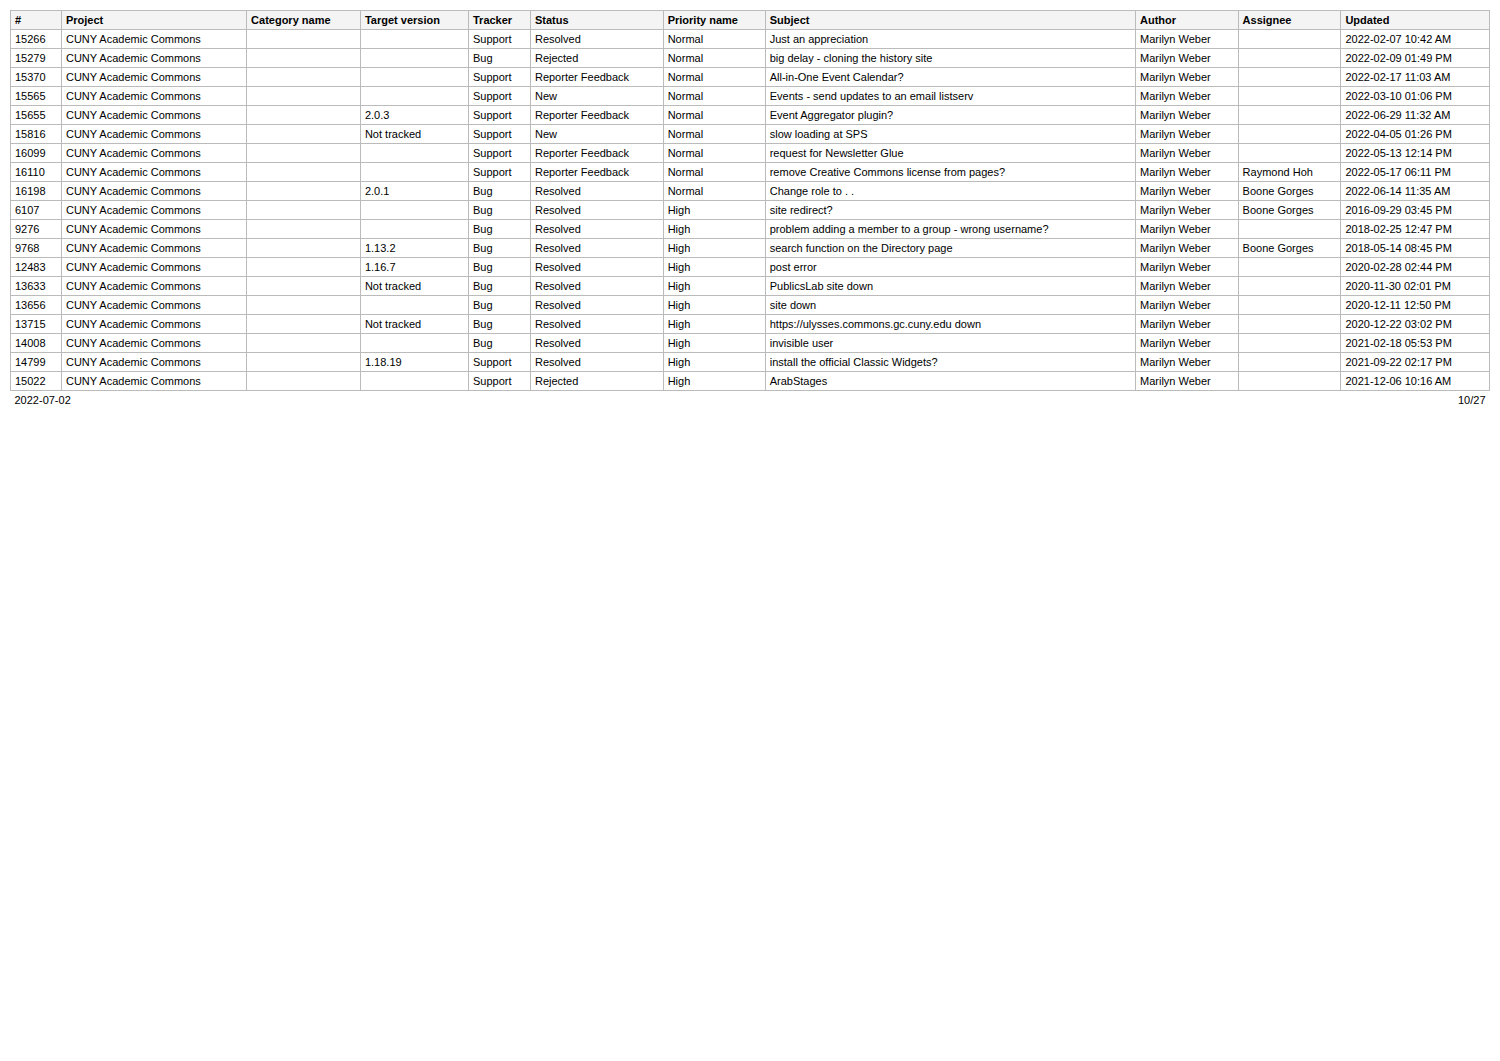| # | Project | Category name | Target version | Tracker | Status | Priority name | Subject | Author | Assignee | Updated |
| --- | --- | --- | --- | --- | --- | --- | --- | --- | --- | --- |
| 15266 | CUNY Academic Commons | | | Support | Resolved | Normal | Just an appreciation | Marilyn Weber | | 2022-02-07 10:42 AM |
| 15279 | CUNY Academic Commons | | | Bug | Rejected | Normal | big delay - cloning the history site | Marilyn Weber | | 2022-02-09 01:49 PM |
| 15370 | CUNY Academic Commons | | | Support | Reporter Feedback | Normal | All-in-One Event Calendar? | Marilyn Weber | | 2022-02-17 11:03 AM |
| 15565 | CUNY Academic Commons | | | Support | New | Normal | Events - send updates to an email listserv | Marilyn Weber | | 2022-03-10 01:06 PM |
| 15655 | CUNY Academic Commons | | 2.0.3 | Support | Reporter Feedback | Normal | Event Aggregator plugin? | Marilyn Weber | | 2022-06-29 11:32 AM |
| 15816 | CUNY Academic Commons | | Not tracked | Support | New | Normal | slow loading at SPS | Marilyn Weber | | 2022-04-05 01:26 PM |
| 16099 | CUNY Academic Commons | | | Support | Reporter Feedback | Normal | request for Newsletter Glue | Marilyn Weber | | 2022-05-13 12:14 PM |
| 16110 | CUNY Academic Commons | | | Support | Reporter Feedback | Normal | remove Creative Commons license from pages? | Marilyn Weber | Raymond Hoh | 2022-05-17 06:11 PM |
| 16198 | CUNY Academic Commons | | 2.0.1 | Bug | Resolved | Normal | Change role to . . | Marilyn Weber | Boone Gorges | 2022-06-14 11:35 AM |
| 6107 | CUNY Academic Commons | | | Bug | Resolved | High | site redirect? | Marilyn Weber | Boone Gorges | 2016-09-29 03:45 PM |
| 9276 | CUNY Academic Commons | | | Bug | Resolved | High | problem adding a member to a group - wrong username? | Marilyn Weber | | 2018-02-25 12:47 PM |
| 9768 | CUNY Academic Commons | | 1.13.2 | Bug | Resolved | High | search function on the Directory page | Marilyn Weber | Boone Gorges | 2018-05-14 08:45 PM |
| 12483 | CUNY Academic Commons | | 1.16.7 | Bug | Resolved | High | post error | Marilyn Weber | | 2020-02-28 02:44 PM |
| 13633 | CUNY Academic Commons | | Not tracked | Bug | Resolved | High | PublicsLab site down | Marilyn Weber | | 2020-11-30 02:01 PM |
| 13656 | CUNY Academic Commons | | | Bug | Resolved | High | site down | Marilyn Weber | | 2020-12-11 12:50 PM |
| 13715 | CUNY Academic Commons | | Not tracked | Bug | Resolved | High | https://ulysses.commons.gc.cuny.edu down | Marilyn Weber | | 2020-12-22 03:02 PM |
| 14008 | CUNY Academic Commons | | | Bug | Resolved | High | invisible user | Marilyn Weber | | 2021-02-18 05:53 PM |
| 14799 | CUNY Academic Commons | | 1.18.19 | Support | Resolved | High | install the official Classic Widgets? | Marilyn Weber | | 2021-09-22 02:17 PM |
| 15022 | CUNY Academic Commons | | | Support | Rejected | High | ArabStages | Marilyn Weber | | 2021-12-06 10:16 AM |
| 2022-07-02 | | 10/27 |